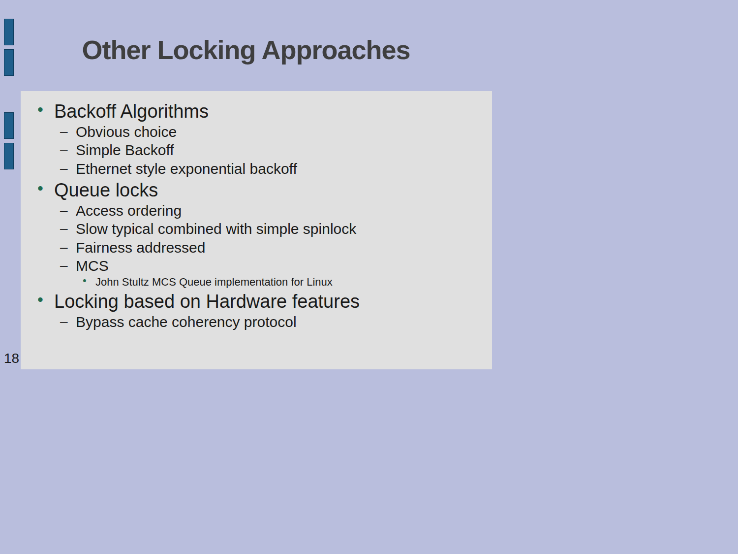Other Locking Approaches
Backoff Algorithms
Obvious choice
Simple Backoff
Ethernet style exponential backoff
Queue locks
Access ordering
Slow typical combined with simple spinlock
Fairness addressed
MCS
John Stultz MCS Queue implementation for Linux
Locking based on Hardware features
Bypass cache coherency protocol
18